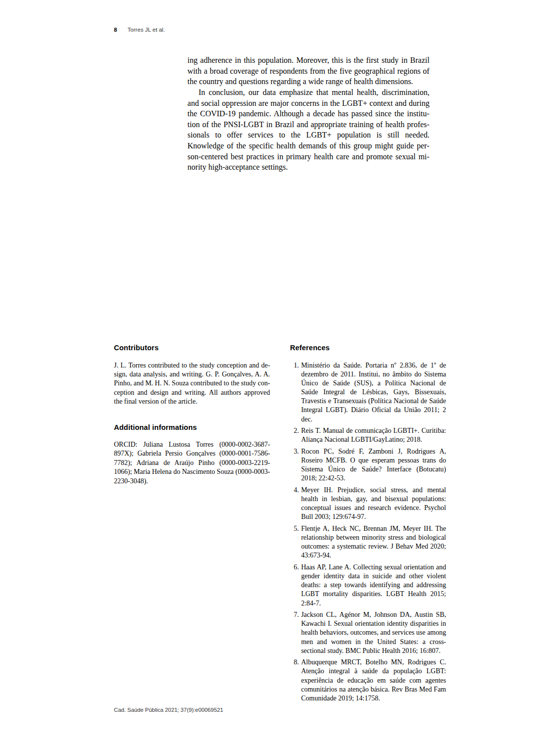8 Torres JL et al.
ing adherence in this population. Moreover, this is the first study in Brazil with a broad coverage of respondents from the five geographical regions of the country and questions regarding a wide range of health dimensions.
In conclusion, our data emphasize that mental health, discrimination, and social oppression are major concerns in the LGBT+ context and during the COVID-19 pandemic. Although a decade has passed since the institution of the PNSI-LGBT in Brazil and appropriate training of health professionals to offer services to the LGBT+ population is still needed. Knowledge of the specific health demands of this group might guide person-centered best practices in primary health care and promote sexual minority high-acceptance settings.
Contributors
J. L. Torres contributed to the study conception and design, data analysis, and writing. G. P. Gonçalves, A. A. Pinho, and M. H. N. Souza contributed to the study conception and design and writing. All authors approved the final version of the article.
Additional informations
ORCID: Juliana Lustosa Torres (0000-0002-3687-897X); Gabriela Persio Gonçalves (0000-0001-7586-7782); Adriana de Araújo Pinho (0000-0003-2219-1066); Maria Helena do Nascimento Souza (0000-0003-2230-3048).
References
Ministério da Saúde. Portaria nº 2.836, de 1º de dezembro de 2011. Institui, no âmbito do Sistema Único de Saúde (SUS), a Política Nacional de Saúde Integral de Lésbicas, Gays, Bissexuais, Travestis e Transexuais (Política Nacional de Saúde Integral LGBT). Diário Oficial da União 2011; 2 dec.
Reis T. Manual de comunicação LGBTI+. Curitiba: Aliança Nacional LGBTI/GayLatino; 2018.
Rocon PC, Sodré F, Zamboni J, Rodrigues A, Roseiro MCFB. O que esperam pessoas trans do Sistema Único de Saúde? Interface (Botucatu) 2018; 22:42-53.
Meyer IH. Prejudice, social stress, and mental health in lesbian, gay, and bisexual populations: conceptual issues and research evidence. Psychol Bull 2003; 129:674-97.
Flentje A, Heck NC, Brennan JM, Meyer IH. The relationship between minority stress and biological outcomes: a systematic review. J Behav Med 2020; 43:673-94.
Haas AP, Lane A. Collecting sexual orientation and gender identity data in suicide and other violent deaths: a step towards identifying and addressing LGBT mortality disparities. LGBT Health 2015; 2:84-7.
Jackson CL, Agénor M, Johnson DA, Austin SB, Kawachi I. Sexual orientation identity disparities in health behaviors, outcomes, and services use among men and women in the United States: a cross-sectional study. BMC Public Health 2016; 16:807.
Albuquerque MRCT, Botelho MN, Rodrigues C. Atenção integral à saúde da população LGBT: experiência de educação em saúde com agentes comunitários na atenção básica. Rev Bras Med Fam Comunidade 2019; 14:1758.
Cad. Saúde Pública 2021; 37(9):e00069521